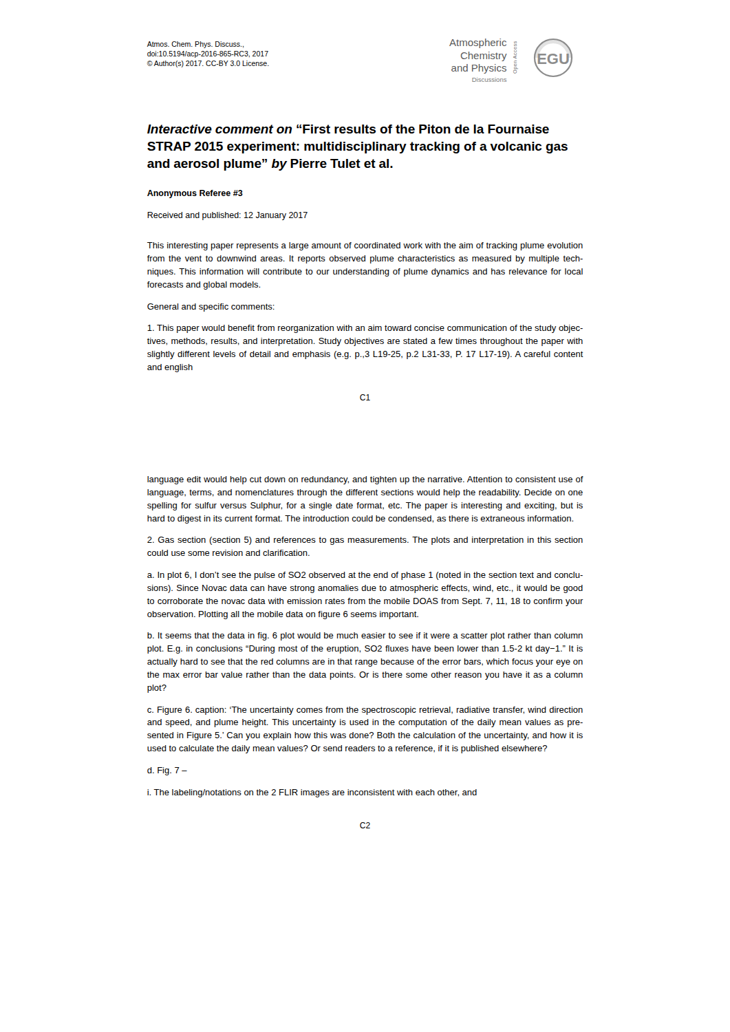Atmos. Chem. Phys. Discuss.,
doi:10.5194/acp-2016-865-RC3, 2017
© Author(s) 2017. CC-BY 3.0 License.
Atmospheric Chemistry and Physics Discussions
Open Access
EGU
Interactive comment on “First results of the Piton de la Fournaise STRAP 2015 experiment: multidisciplinary tracking of a volcanic gas and aerosol plume” by Pierre Tulet et al.
Anonymous Referee #3
Received and published: 12 January 2017
This interesting paper represents a large amount of coordinated work with the aim of tracking plume evolution from the vent to downwind areas. It reports observed plume characteristics as measured by multiple techniques. This information will contribute to our understanding of plume dynamics and has relevance for local forecasts and global models.
General and specific comments:
1. This paper would benefit from reorganization with an aim toward concise communication of the study objectives, methods, results, and interpretation. Study objectives are stated a few times throughout the paper with slightly different levels of detail and emphasis (e.g. p.,3 L19-25, p.2 L31-33, P. 17 L17-19). A careful content and english
C1
language edit would help cut down on redundancy, and tighten up the narrative. Attention to consistent use of language, terms, and nomenclatures through the different sections would help the readability. Decide on one spelling for sulfur versus Sulphur, for a single date format, etc. The paper is interesting and exciting, but is hard to digest in its current format. The introduction could be condensed, as there is extraneous information.
2. Gas section (section 5) and references to gas measurements. The plots and interpretation in this section could use some revision and clarification.
a. In plot 6, I don’t see the pulse of SO2 observed at the end of phase 1 (noted in the section text and conclusions). Since Novac data can have strong anomalies due to atmospheric effects, wind, etc., it would be good to corroborate the novac data with emission rates from the mobile DOAS from Sept. 7, 11, 18 to confirm your observation. Plotting all the mobile data on figure 6 seems important.
b. It seems that the data in fig. 6 plot would be much easier to see if it were a scatter plot rather than column plot. E.g. in conclusions “During most of the eruption, SO2 fluxes have been lower than 1.5-2 kt day−1.” It is actually hard to see that the red columns are in that range because of the error bars, which focus your eye on the max error bar value rather than the data points. Or is there some other reason you have it as a column plot?
c. Figure 6. caption: ‘The uncertainty comes from the spectroscopic retrieval, radiative transfer, wind direction and speed, and plume height. This uncertainty is used in the computation of the daily mean values as presented in Figure 5.’ Can you explain how this was done? Both the calculation of the uncertainty, and how it is used to calculate the daily mean values? Or send readers to a reference, if it is published elsewhere?
d. Fig. 7 –
i. The labeling/notations on the 2 FLIR images are inconsistent with each other, and
C2